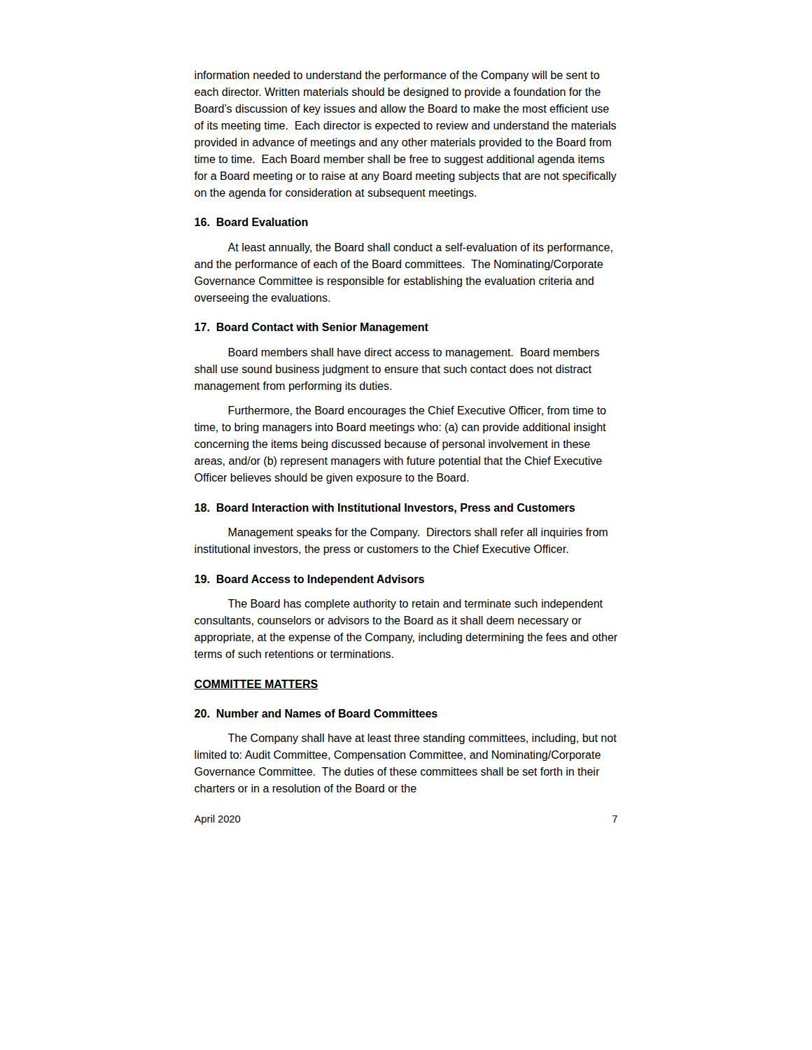information needed to understand the performance of the Company will be sent to each director. Written materials should be designed to provide a foundation for the Board’s discussion of key issues and allow the Board to make the most efficient use of its meeting time. Each director is expected to review and understand the materials provided in advance of meetings and any other materials provided to the Board from time to time. Each Board member shall be free to suggest additional agenda items for a Board meeting or to raise at any Board meeting subjects that are not specifically on the agenda for consideration at subsequent meetings.
16. Board Evaluation
At least annually, the Board shall conduct a self-evaluation of its performance, and the performance of each of the Board committees. The Nominating/Corporate Governance Committee is responsible for establishing the evaluation criteria and overseeing the evaluations.
17. Board Contact with Senior Management
Board members shall have direct access to management. Board members shall use sound business judgment to ensure that such contact does not distract management from performing its duties.
Furthermore, the Board encourages the Chief Executive Officer, from time to time, to bring managers into Board meetings who: (a) can provide additional insight concerning the items being discussed because of personal involvement in these areas, and/or (b) represent managers with future potential that the Chief Executive Officer believes should be given exposure to the Board.
18. Board Interaction with Institutional Investors, Press and Customers
Management speaks for the Company. Directors shall refer all inquiries from institutional investors, the press or customers to the Chief Executive Officer.
19. Board Access to Independent Advisors
The Board has complete authority to retain and terminate such independent consultants, counselors or advisors to the Board as it shall deem necessary or appropriate, at the expense of the Company, including determining the fees and other terms of such retentions or terminations.
COMMITTEE MATTERS
20. Number and Names of Board Committees
The Company shall have at least three standing committees, including, but not limited to: Audit Committee, Compensation Committee, and Nominating/Corporate Governance Committee. The duties of these committees shall be set forth in their charters or in a resolution of the Board or the
April 2020 7